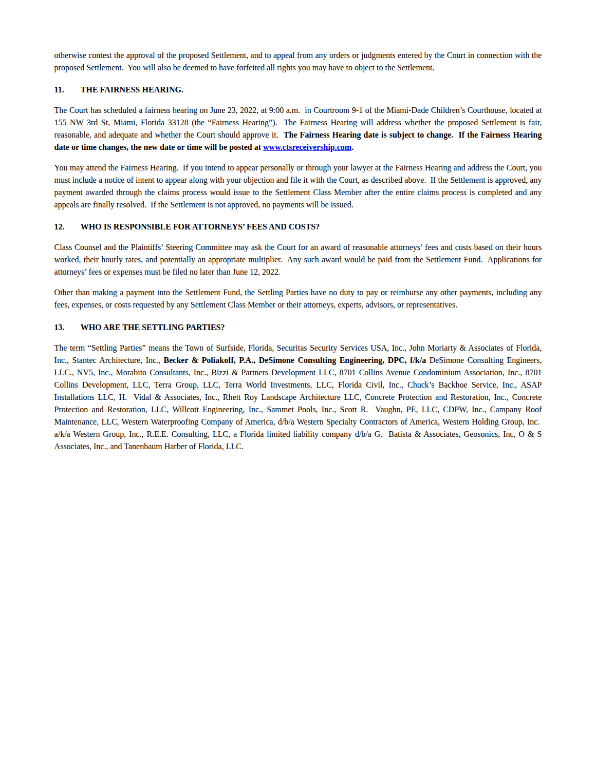otherwise contest the approval of the proposed Settlement, and to appeal from any orders or judgments entered by the Court in connection with the proposed Settlement. You will also be deemed to have forfeited all rights you may have to object to the Settlement.
11. THE FAIRNESS HEARING.
The Court has scheduled a fairness hearing on June 23, 2022, at 9:00 a.m. in Courtroom 9-1 of the Miami-Dade Children’s Courthouse, located at 155 NW 3rd St, Miami, Florida 33128 (the “Fairness Hearing”). The Fairness Hearing will address whether the proposed Settlement is fair, reasonable, and adequate and whether the Court should approve it. The Fairness Hearing date is subject to change. If the Fairness Hearing date or time changes, the new date or time will be posted at www.ctsreceivership.com.
You may attend the Fairness Hearing. If you intend to appear personally or through your lawyer at the Fairness Hearing and address the Court, you must include a notice of intent to appear along with your objection and file it with the Court, as described above. If the Settlement is approved, any payment awarded through the claims process would issue to the Settlement Class Member after the entire claims process is completed and any appeals are finally resolved. If the Settlement is not approved, no payments will be issued.
12. WHO IS RESPONSIBLE FOR ATTORNEYS’ FEES AND COSTS?
Class Counsel and the Plaintiffs’ Steering Committee may ask the Court for an award of reasonable attorneys’ fees and costs based on their hours worked, their hourly rates, and potentially an appropriate multiplier. Any such award would be paid from the Settlement Fund. Applications for attorneys’ fees or expenses must be filed no later than June 12, 2022.
Other than making a payment into the Settlement Fund, the Settling Parties have no duty to pay or reimburse any other payments, including any fees, expenses, or costs requested by any Settlement Class Member or their attorneys, experts, advisors, or representatives.
13. WHO ARE THE SETTLING PARTIES?
The term “Settling Parties” means the Town of Surfside, Florida, Securitas Security Services USA, Inc., John Moriarty & Associates of Florida, Inc., Stantec Architecture, Inc., Becker & Poliakoff, P.A., DeSimone Consulting Engineering, DPC, f/k/a DeSimone Consulting Engineers, LLC., NV5, Inc., Morabito Consultants, Inc., Bizzi & Partners Development LLC, 8701 Collins Avenue Condominium Association, Inc., 8701 Collins Development, LLC, Terra Group, LLC, Terra World Investments, LLC, Florida Civil, Inc., Chuck’s Backhoe Service, Inc., ASAP Installations LLC, H. Vidal & Associates, Inc., Rhett Roy Landscape Architecture LLC, Concrete Protection and Restoration, Inc., Concrete Protection and Restoration, LLC, Willcott Engineering, Inc., Sammet Pools, Inc., Scott R. Vaughn, PE, LLC, CDPW, Inc., Campany Roof Maintenance, LLC, Western Waterproofing Company of America, d/b/a Western Specialty Contractors of America, Western Holding Group, Inc. a/k/a Western Group, Inc., R.E.E. Consulting, LLC, a Florida limited liability company d/b/a G. Batista & Associates, Geosonics, Inc, O & S Associates, Inc., and Tanenbaum Harber of Florida, LLC.